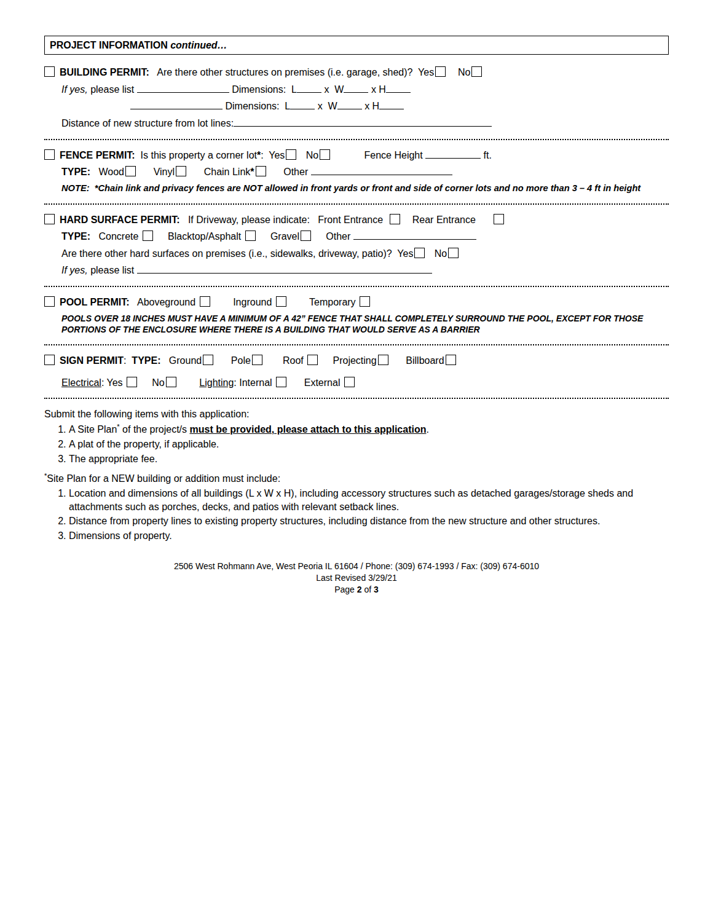PROJECT INFORMATION continued…
BUILDING PERMIT: Are there other structures on premises (i.e. garage, shed)? Yes No
If yes, please list Dimensions: L x W x H
Dimensions: L x W x H
Distance of new structure from lot lines:
FENCE PERMIT: Is this property a corner lot*: Yes No Fence Height ft.
TYPE: Wood Vinyl Chain Link* Other
NOTE: *Chain link and privacy fences are NOT allowed in front yards or front and side of corner lots and no more than 3 – 4 ft in height
HARD SURFACE PERMIT: If Driveway, please indicate: Front Entrance Rear Entrance
TYPE: Concrete Blacktop/Asphalt Gravel Other
Are there other hard surfaces on premises (i.e., sidewalks, driveway, patio)? Yes No
If yes, please list
POOL PERMIT: Aboveground Inground Temporary
POOLS OVER 18 INCHES MUST HAVE A MINIMUM OF A 42” FENCE THAT SHALL COMPLETELY SURROUND THE POOL, EXCEPT FOR THOSE PORTIONS OF THE ENCLOSURE WHERE THERE IS A BUILDING THAT WOULD SERVE AS A BARRIER
SIGN PERMIT: TYPE: Ground Pole Roof Projecting Billboard
Electrical: Yes No Lighting: Internal External
Submit the following items with this application:
A Site Plan* of the project/s must be provided, please attach to this application.
A plat of the property, if applicable.
The appropriate fee.
*Site Plan for a NEW building or addition must include:
Location and dimensions of all buildings (L x W x H), including accessory structures such as detached garages/storage sheds and attachments such as porches, decks, and patios with relevant setback lines.
Distance from property lines to existing property structures, including distance from the new structure and other structures.
Dimensions of property.
2506 West Rohmann Ave, West Peoria IL 61604 / Phone: (309) 674-1993 / Fax: (309) 674-6010
Last Revised 3/29/21
Page 2 of 3